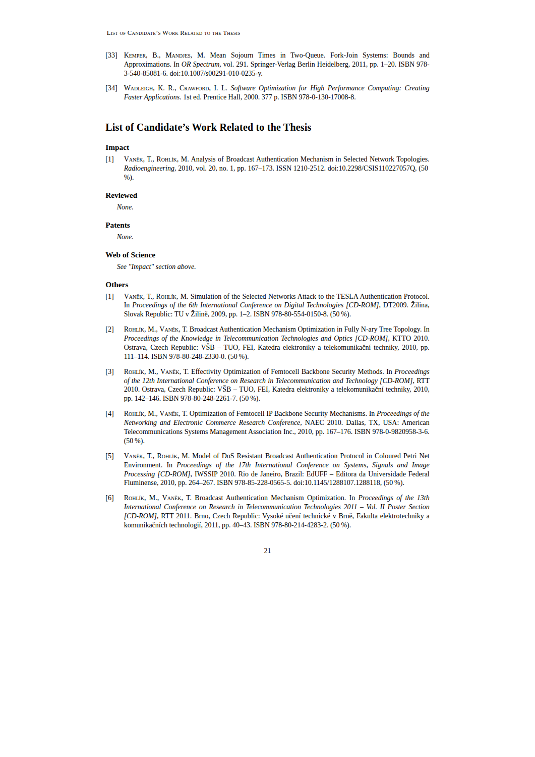List of Candidate’s Work Related to the Thesis
[33] Kemper, B., Mandjes, M. Mean Sojourn Times in Two-Queue. Fork-Join Systems: Bounds and Approximations. In OR Spectrum, vol. 291. Springer-Verlag Berlin Heidelberg, 2011, pp. 1–20. ISBN 978-3-540-85081-6. doi:10.1007/s00291-010-0235-y.
[34] Wadleigh, K. R., Crawford, I. L. Software Optimization for High Performance Computing: Creating Faster Applications. 1st ed. Prentice Hall, 2000. 377 p. ISBN 978-0-130-17008-8.
List of Candidate’s Work Related to the Thesis
Impact
[1] Vaněk, T., Rohlík, M. Analysis of Broadcast Authentication Mechanism in Selected Network Topologies. Radioengineering, 2010, vol. 20, no. 1, pp. 167–173. ISSN 1210-2512. doi:10.2298/CSIS110227057Q, (50 %).
Reviewed
None.
Patents
None.
Web of Science
See "Impact" section above.
Others
[1] Vaněk, T., Rohlík, M. Simulation of the Selected Networks Attack to the TESLA Authentication Protocol. In Proceedings of the 6th International Conference on Digital Technologies [CD-ROM], DT2009. Žilina, Slovak Republic: TU v Žilině, 2009, pp. 1–2. ISBN 978-80-554-0150-8. (50 %).
[2] Rohlík, M., Vaněk, T. Broadcast Authentication Mechanism Optimization in Fully N-ary Tree Topology. In Proceedings of the Knowledge in Telecommunication Technologies and Optics [CD-ROM], KTTO 2010. Ostrava, Czech Republic: VŠB – TUO, FEI, Katedra elektroniky a telekomunikační techniky, 2010, pp. 111–114. ISBN 978-80-248-2330-0. (50 %).
[3] Rohlík, M., Vaněk, T. Effectivity Optimization of Femtocell Backbone Security Methods. In Proceedings of the 12th International Conference on Research in Telecommunication and Technology [CD-ROM], RTT 2010. Ostrava, Czech Republic: VŠB – TUO, FEI, Katedra elektroniky a telekomunikační techniky, 2010, pp. 142–146. ISBN 978-80-248-2261-7. (50 %).
[4] Rohlík, M., Vaněk, T. Optimization of Femtocell IP Backbone Security Mechanisms. In Proceedings of the Networking and Electronic Commerce Research Conference, NAEC 2010. Dallas, TX, USA: American Telecommunications Systems Management Association Inc., 2010, pp. 167–176. ISBN 978-0-9820958-3-6. (50 %).
[5] Vaněk, T., Rohlík, M. Model of DoS Resistant Broadcast Authentication Protocol in Coloured Petri Net Environment. In Proceedings of the 17th International Conference on Systems, Signals and Image Processing [CD-ROM], IWSSIP 2010. Rio de Janeiro, Brazil: EdUFF – Editora da Universidade Federal Fluminense, 2010, pp. 264–267. ISBN 978-85-228-0565-5. doi:10.1145/1288107.1288118, (50 %).
[6] Rohlík, M., Vaněk, T. Broadcast Authentication Mechanism Optimization. In Proceedings of the 13th International Conference on Research in Telecommunication Technologies 2011 – Vol. II Poster Section [CD-ROM], RTT 2011. Brno, Czech Republic: Vysoké učení technické v Brně, Fakulta elektrotechniky a komunikačních technologií, 2011, pp. 40–43. ISBN 978-80-214-4283-2. (50 %).
21